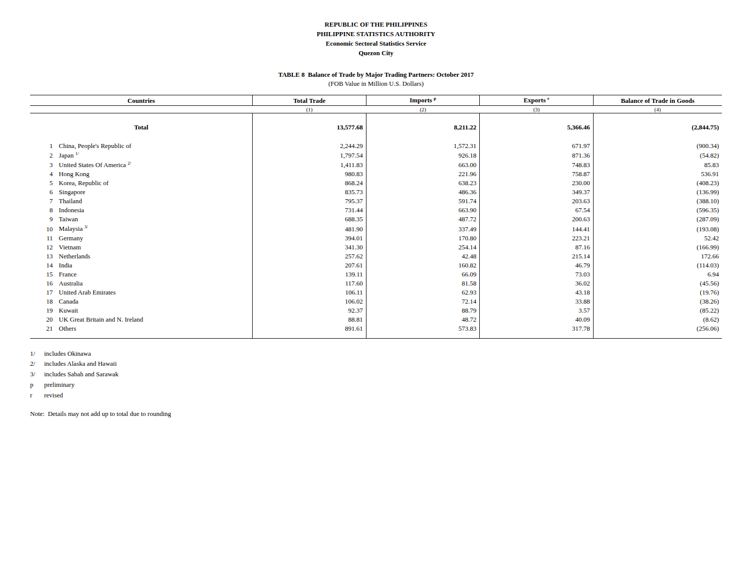REPUBLIC OF THE PHILIPPINES
PHILIPPINE STATISTICS AUTHORITY
Economic Sectoral Statistics Service
Quezon City
TABLE 8 Balance of Trade by Major Trading Partners: October 2017
(FOB Value in Million U.S. Dollars)
| Countries | Total Trade | Imports p | Exports r | Balance of Trade in Goods |
| --- | --- | --- | --- | --- |
| | (1) | (2) | (3) | (4) |
| Total | 13,577.68 | 8,211.22 | 5,366.46 | (2,844.75) |
| 1 | China, People's Republic of | 2,244.29 | 1,572.31 | 671.97 | (900.34) |
| 2 | Japan 1/ | 1,797.54 | 926.18 | 871.36 | (54.82) |
| 3 | United States Of America 2/ | 1,411.83 | 663.00 | 748.83 | 85.83 |
| 4 | Hong Kong | 980.83 | 221.96 | 758.87 | 536.91 |
| 5 | Korea, Republic of | 868.24 | 638.23 | 230.00 | (408.23) |
| 6 | Singapore | 835.73 | 486.36 | 349.37 | (136.99) |
| 7 | Thailand | 795.37 | 591.74 | 203.63 | (388.10) |
| 8 | Indonesia | 731.44 | 663.90 | 67.54 | (596.35) |
| 9 | Taiwan | 688.35 | 487.72 | 200.63 | (287.09) |
| 10 | Malaysia 3/ | 481.90 | 337.49 | 144.41 | (193.08) |
| 11 | Germany | 394.01 | 170.80 | 223.21 | 52.42 |
| 12 | Vietnam | 341.30 | 254.14 | 87.16 | (166.99) |
| 13 | Netherlands | 257.62 | 42.48 | 215.14 | 172.66 |
| 14 | India | 207.61 | 160.82 | 46.79 | (114.03) |
| 15 | France | 139.11 | 66.09 | 73.03 | 6.94 |
| 16 | Australia | 117.60 | 81.58 | 36.02 | (45.56) |
| 17 | United Arab Emirates | 106.11 | 62.93 | 43.18 | (19.76) |
| 18 | Canada | 106.02 | 72.14 | 33.88 | (38.26) |
| 19 | Kuwait | 92.37 | 88.79 | 3.57 | (85.22) |
| 20 | UK Great Britain and N. Ireland | 88.81 | 48.72 | 40.09 | (8.62) |
| 21 | Others | 891.61 | 573.83 | 317.78 | (256.06) |
1/includes Okinawa
2/includes Alaska and Hawaii
3/includes Sabah and Sarawak
ppreliminary
rrevised
Note: Details may not add up to total due to rounding